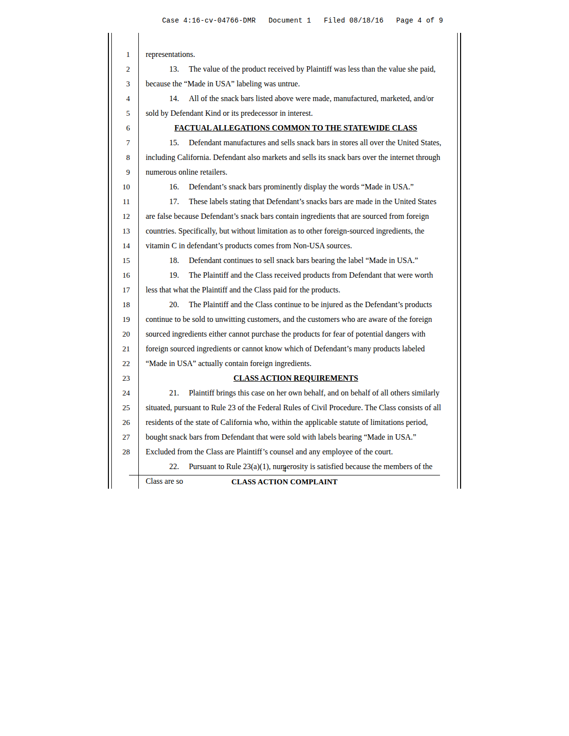Case 4:16-cv-04766-DMR Document 1 Filed 08/18/16 Page 4 of 9
1
2
3
4
5
6
7
8
9
10
11
12
13
14
15
16
17
18
19
20
21
22
23
24
25
26
27
28
representations.
13. The value of the product received by Plaintiff was less than the value she paid, because the “Made in USA” labeling was untrue.
14. All of the snack bars listed above were made, manufactured, marketed, and/or sold by Defendant Kind or its predecessor in interest.
FACTUAL ALLEGATIONS COMMON TO THE STATEWIDE CLASS
15. Defendant manufactures and sells snack bars in stores all over the United States, including California. Defendant also markets and sells its snack bars over the internet through numerous online retailers.
16. Defendant’s snack bars prominently display the words “Made in USA.”
17. These labels stating that Defendant’s snacks bars are made in the United States are false because Defendant’s snack bars contain ingredients that are sourced from foreign countries. Specifically, but without limitation as to other foreign-sourced ingredients, the vitamin C in defendant’s products comes from Non-USA sources.
18. Defendant continues to sell snack bars bearing the label “Made in USA.”
19. The Plaintiff and the Class received products from Defendant that were worth less that what the Plaintiff and the Class paid for the products.
20. The Plaintiff and the Class continue to be injured as the Defendant’s products continue to be sold to unwitting customers, and the customers who are aware of the foreign sourced ingredients either cannot purchase the products for fear of potential dangers with foreign sourced ingredients or cannot know which of Defendant’s many products labeled “Made in USA” actually contain foreign ingredients.
CLASS ACTION REQUIREMENTS
21. Plaintiff brings this case on her own behalf, and on behalf of all others similarly situated, pursuant to Rule 23 of the Federal Rules of Civil Procedure. The Class consists of all residents of the state of California who, within the applicable statute of limitations period, bought snack bars from Defendant that were sold with labels bearing “Made in USA.” Excluded from the Class are Plaintiff’s counsel and any employee of the court.
22. Pursuant to Rule 23(a)(1), numerosity is satisfied because the members of the Class are so
4
CLASS ACTION COMPLAINT